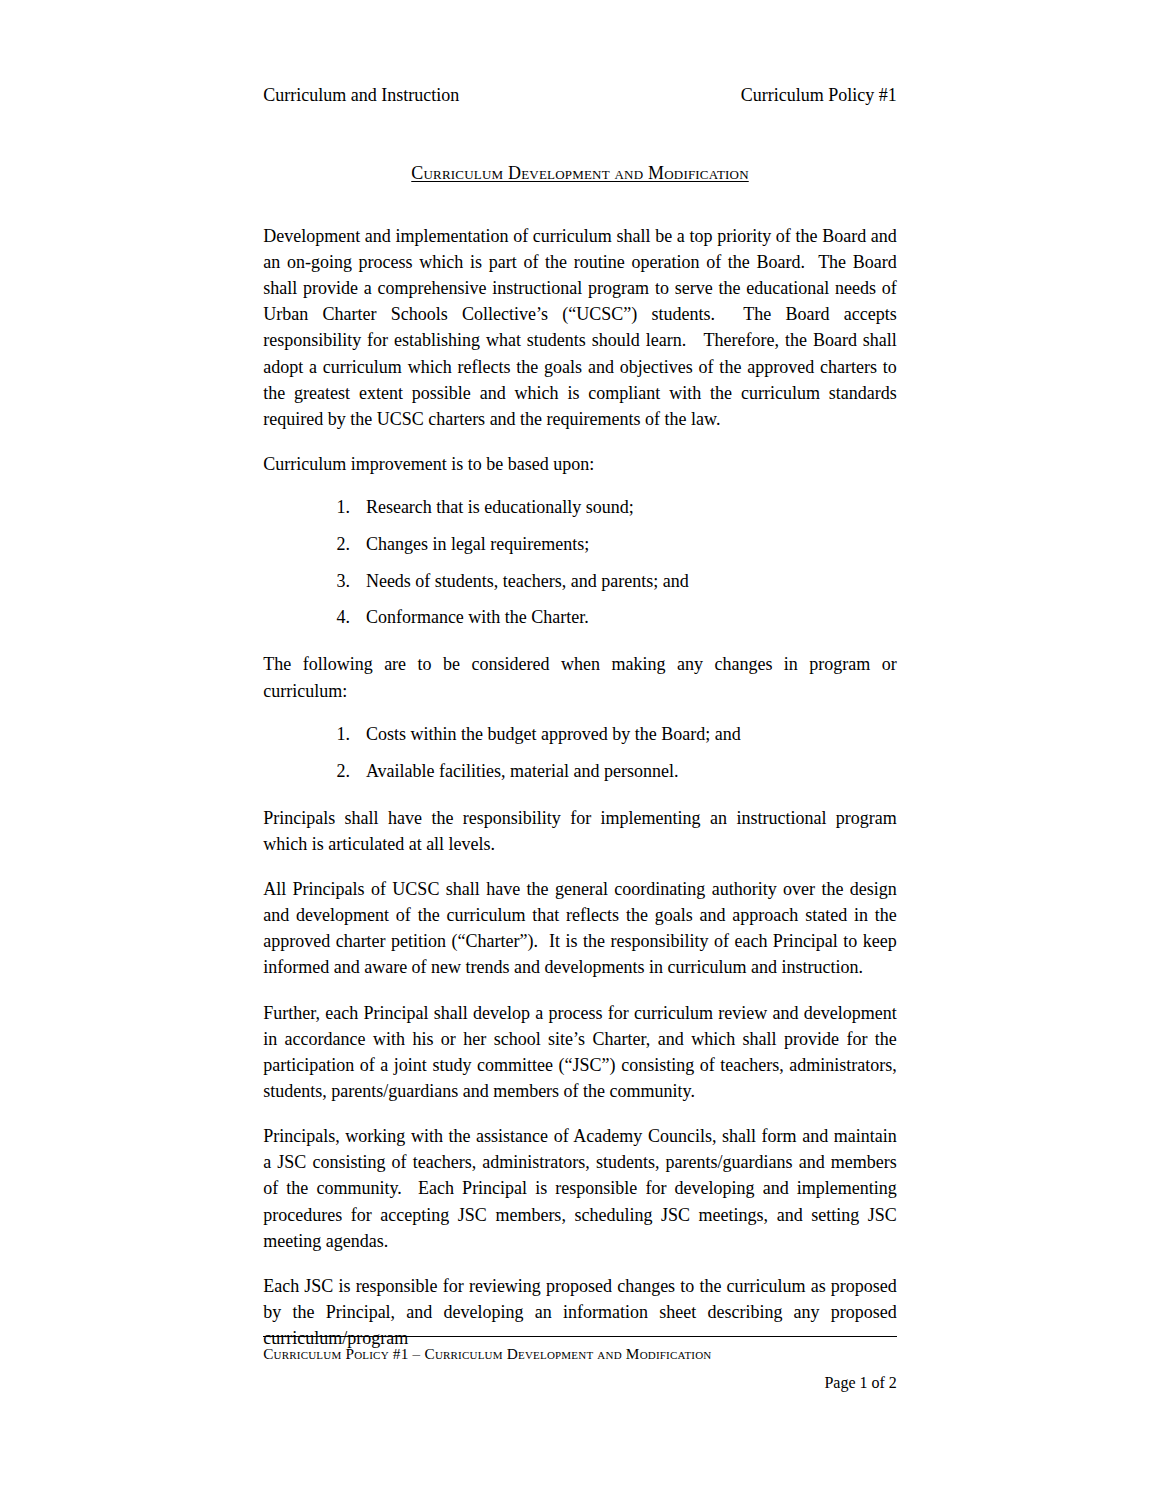Curriculum and Instruction
Curriculum Policy #1
Curriculum Development and Modification
Development and implementation of curriculum shall be a top priority of the Board and an on-going process which is part of the routine operation of the Board. The Board shall provide a comprehensive instructional program to serve the educational needs of Urban Charter Schools Collective’s (“UCSC”) students. The Board accepts responsibility for establishing what students should learn. Therefore, the Board shall adopt a curriculum which reflects the goals and objectives of the approved charters to the greatest extent possible and which is compliant with the curriculum standards required by the UCSC charters and the requirements of the law.
Curriculum improvement is to be based upon:
Research that is educationally sound;
Changes in legal requirements;
Needs of students, teachers, and parents; and
Conformance with the Charter.
The following are to be considered when making any changes in program or curriculum:
Costs within the budget approved by the Board; and
Available facilities, material and personnel.
Principals shall have the responsibility for implementing an instructional program which is articulated at all levels.
All Principals of UCSC shall have the general coordinating authority over the design and development of the curriculum that reflects the goals and approach stated in the approved charter petition (“Charter”). It is the responsibility of each Principal to keep informed and aware of new trends and developments in curriculum and instruction.
Further, each Principal shall develop a process for curriculum review and development in accordance with his or her school site’s Charter, and which shall provide for the participation of a joint study committee (“JSC”) consisting of teachers, administrators, students, parents/guardians and members of the community.
Principals, working with the assistance of Academy Councils, shall form and maintain a JSC consisting of teachers, administrators, students, parents/guardians and members of the community. Each Principal is responsible for developing and implementing procedures for accepting JSC members, scheduling JSC meetings, and setting JSC meeting agendas.
Each JSC is responsible for reviewing proposed changes to the curriculum as proposed by the Principal, and developing an information sheet describing any proposed curriculum/program
Curriculum Policy #1 – Curriculum Development and Modification
Page 1 of 2